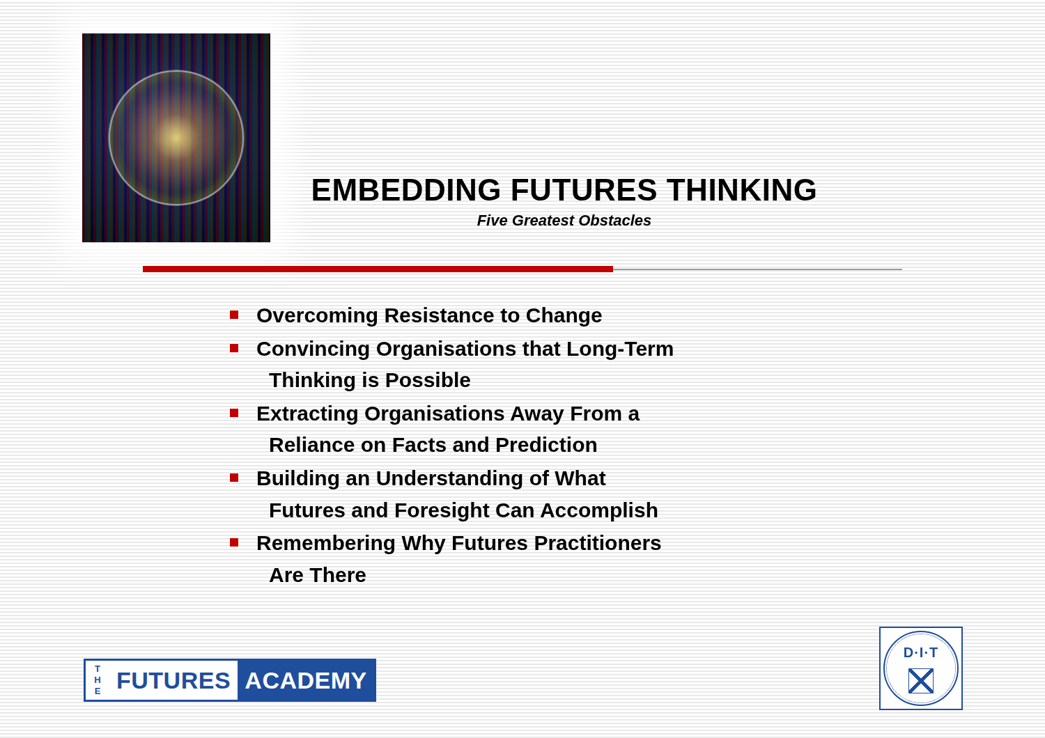EMBEDDING FUTURES THINKING
Five Greatest Obstacles
Overcoming Resistance to Change
Convincing Organisations that Long-TermThinking is Possible
Extracting Organisations Away From aReliance on Facts and Prediction
Building an Understanding of WhatFutures and Foresight Can Accomplish
Remembering Why Futures PractitionersAre There
THE
FUTURES
ACADEMY
D·I·T